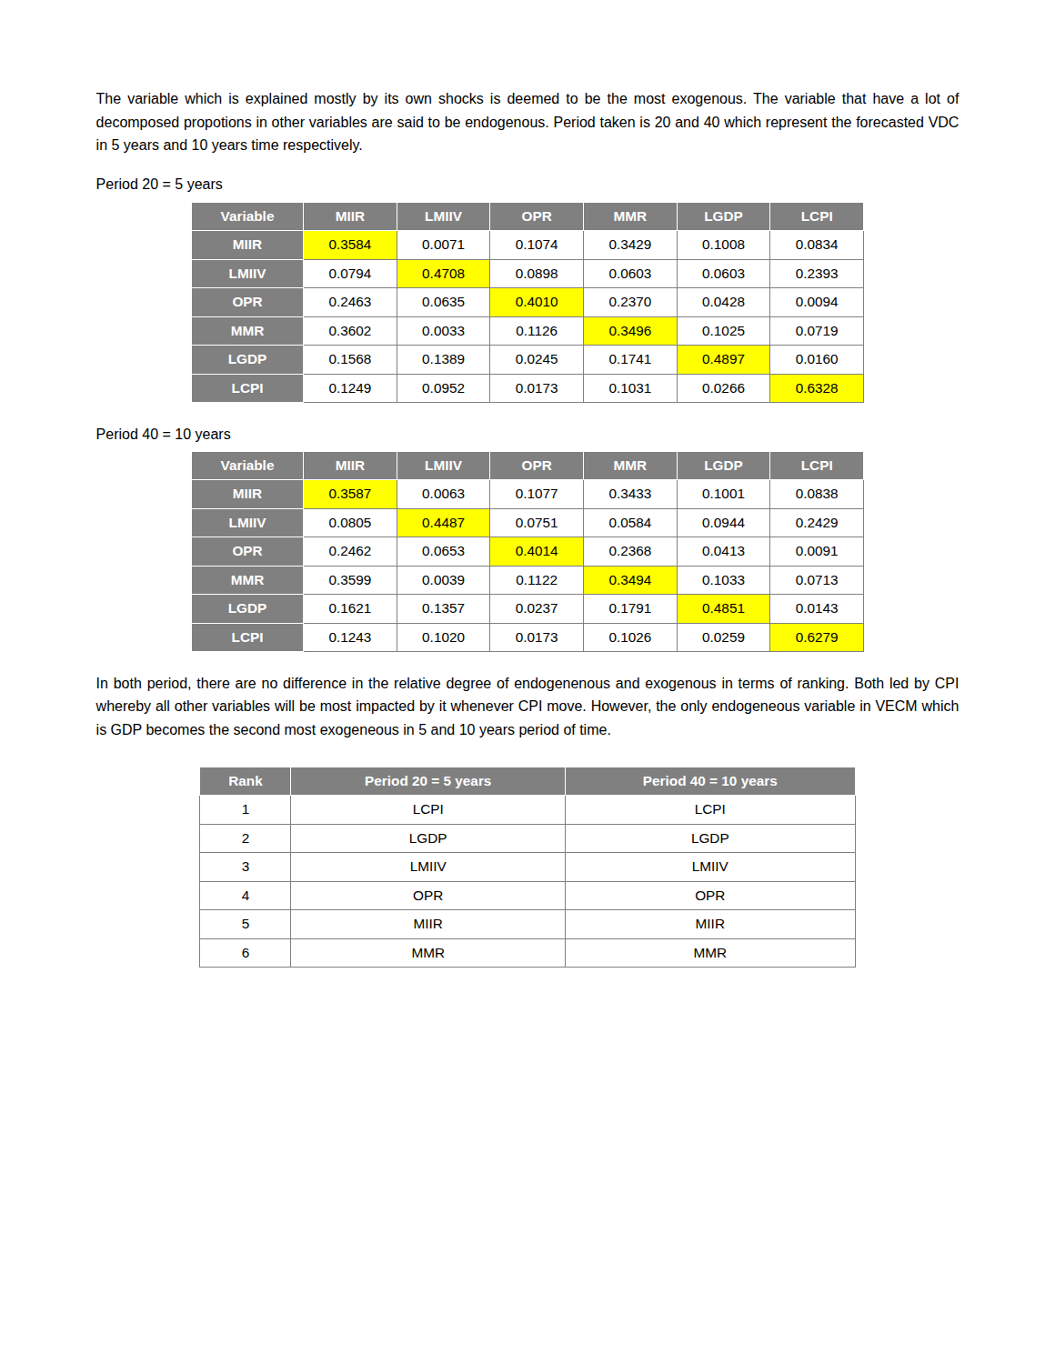The variable which is explained mostly by its own shocks is deemed to be the most exogenous. The variable that have a lot of decomposed propotions in other variables are said to be endogenous. Period taken is 20 and 40 which represent the forecasted VDC in 5 years and 10 years time respectively.
Period 20 = 5 years
| Variable | MIIR | LMIIV | OPR | MMR | LGDP | LCPI |
| --- | --- | --- | --- | --- | --- | --- |
| MIIR | 0.3584 | 0.0071 | 0.1074 | 0.3429 | 0.1008 | 0.0834 |
| LMIIV | 0.0794 | 0.4708 | 0.0898 | 0.0603 | 0.0603 | 0.2393 |
| OPR | 0.2463 | 0.0635 | 0.4010 | 0.2370 | 0.0428 | 0.0094 |
| MMR | 0.3602 | 0.0033 | 0.1126 | 0.3496 | 0.1025 | 0.0719 |
| LGDP | 0.1568 | 0.1389 | 0.0245 | 0.1741 | 0.4897 | 0.0160 |
| LCPI | 0.1249 | 0.0952 | 0.0173 | 0.1031 | 0.0266 | 0.6328 |
Period 40 = 10 years
| Variable | MIIR | LMIIV | OPR | MMR | LGDP | LCPI |
| --- | --- | --- | --- | --- | --- | --- |
| MIIR | 0.3587 | 0.0063 | 0.1077 | 0.3433 | 0.1001 | 0.0838 |
| LMIIV | 0.0805 | 0.4487 | 0.0751 | 0.0584 | 0.0944 | 0.2429 |
| OPR | 0.2462 | 0.0653 | 0.4014 | 0.2368 | 0.0413 | 0.0091 |
| MMR | 0.3599 | 0.0039 | 0.1122 | 0.3494 | 0.1033 | 0.0713 |
| LGDP | 0.1621 | 0.1357 | 0.0237 | 0.1791 | 0.4851 | 0.0143 |
| LCPI | 0.1243 | 0.1020 | 0.0173 | 0.1026 | 0.0259 | 0.6279 |
In both period, there are no difference in the relative degree of endogenenous and exogenous in terms of ranking. Both led by CPI whereby all other variables will be most impacted by it whenever CPI move. However, the only endogeneous variable in VECM which is GDP becomes the second most exogeneous in 5 and 10 years period of time.
| Rank | Period 20 = 5 years | Period 40 = 10 years |
| --- | --- | --- |
| 1 | LCPI | LCPI |
| 2 | LGDP | LGDP |
| 3 | LMIIV | LMIIV |
| 4 | OPR | OPR |
| 5 | MIIR | MIIR |
| 6 | MMR | MMR |